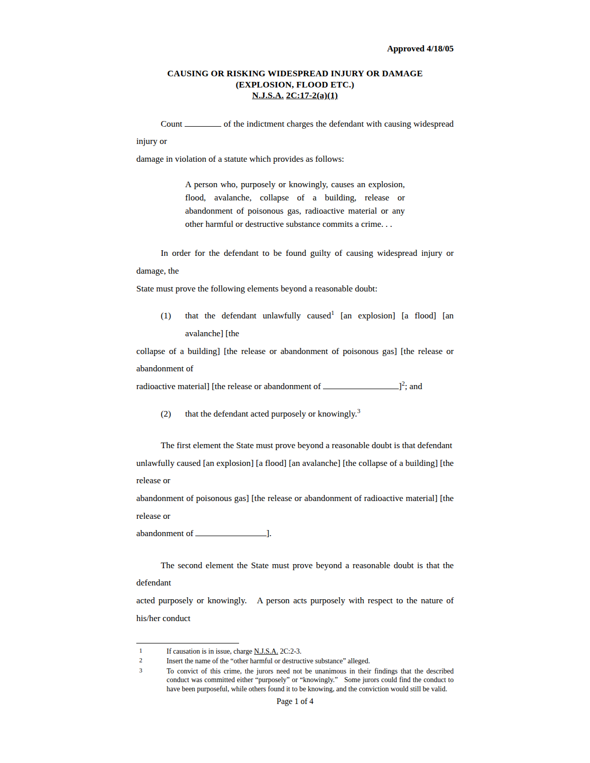Approved 4/18/05
CAUSING OR RISKING WIDESPREAD INJURY OR DAMAGE
(EXPLOSION, FLOOD ETC.)
N.J.S.A. 2C:17-2(a)(1)
Count of the indictment charges the defendant with causing widespread injury or
damage in violation of a statute which provides as follows:
A person who, purposely or knowingly, causes an explosion, flood, avalanche, collapse of a building, release or abandonment of poisonous gas, radioactive material or any other harmful or destructive substance commits a crime. . .
In order for the defendant to be found guilty of causing widespread injury or damage, the
State must prove the following elements beyond a reasonable doubt:
(1)
that the defendant unlawfully caused1 [an explosion] [a flood] [an avalanche] [the
collapse of a building] [the release or abandonment of poisonous gas] [the release or abandonment of
radioactive material] [the release or abandonment of ]2; and
(2)
that the defendant acted purposely or knowingly.3
The first element the State must prove beyond a reasonable doubt is that defendant
unlawfully caused [an explosion] [a flood] [an avalanche] [the collapse of a building] [the release or
abandonment of poisonous gas] [the release or abandonment of radioactive material] [the release or
abandonment of ].
The second element the State must prove beyond a reasonable doubt is that the defendant
acted purposely or knowingly. A person acts purposely with respect to the nature of his/her conduct
1
If causation is in issue, charge N.J.S.A. 2C:2-3.
2
Insert the name of the “other harmful or destructive substance” alleged.
3
To convict of this crime, the jurors need not be unanimous in their findings that the described conduct was committed either “purposely” or “knowingly.” Some jurors could find the conduct to have been purposeful, while others found it to be knowing, and the conviction would still be valid.
Page 1 of 4